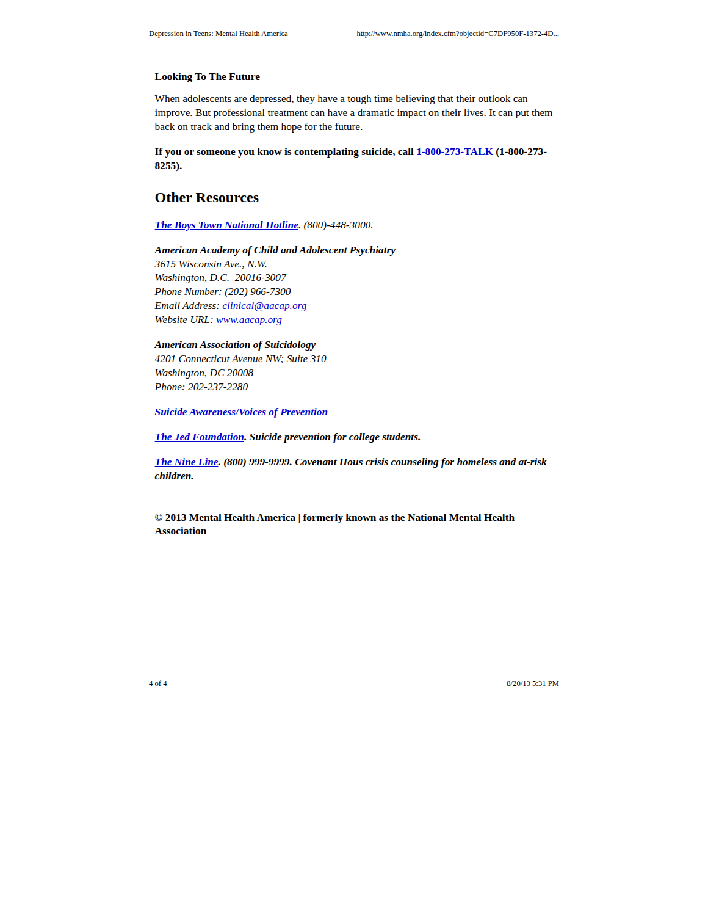Depression in Teens: Mental Health America
http://www.nmha.org/index.cfm?objectid=C7DF950F-1372-4D...
Looking To The Future
When adolescents are depressed, they have a tough time believing that their outlook can improve. But professional treatment can have a dramatic impact on their lives. It can put them back on track and bring them hope for the future.
If you or someone you know is contemplating suicide, call 1-800-273-TALK (1-800-273-8255).
Other Resources
The Boys Town National Hotline. (800)-448-3000.
American Academy of Child and Adolescent Psychiatry
3615 Wisconsin Ave., N.W.
Washington, D.C. 20016-3007
Phone Number: (202) 966-7300
Email Address: clinical@aacap.org
Website URL: www.aacap.org
American Association of Suicidology
4201 Connecticut Avenue NW; Suite 310
Washington, DC 20008
Phone: 202-237-2280
Suicide Awareness/Voices of Prevention
The Jed Foundation. Suicide prevention for college students.
The Nine Line. (800) 999-9999. Covenant Hous crisis counseling for homeless and at-risk children.
© 2013 Mental Health America | formerly known as the National Mental Health Association
4 of 4
8/20/13 5:31 PM